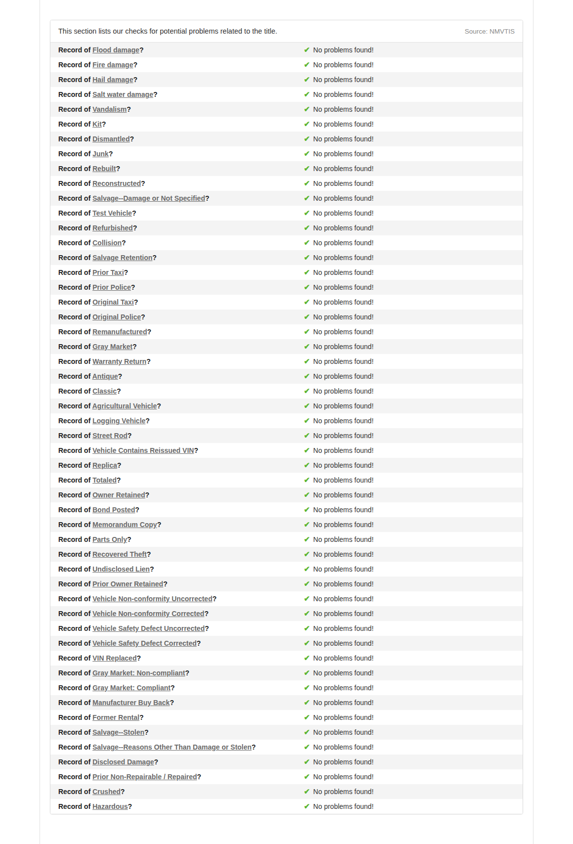This section lists our checks for potential problems related to the title.
Source: NMVTIS
| Record of Flood damage ? | ✔ No problems found! |
| Record of Fire damage ? | ✔ No problems found! |
| Record of Hail damage ? | ✔ No problems found! |
| Record of Salt water damage ? | ✔ No problems found! |
| Record of Vandalism ? | ✔ No problems found! |
| Record of Kit ? | ✔ No problems found! |
| Record of Dismantled ? | ✔ No problems found! |
| Record of Junk ? | ✔ No problems found! |
| Record of Rebuilt ? | ✔ No problems found! |
| Record of Reconstructed ? | ✔ No problems found! |
| Record of Salvage--Damage or Not Specified ? | ✔ No problems found! |
| Record of Test Vehicle ? | ✔ No problems found! |
| Record of Refurbished ? | ✔ No problems found! |
| Record of Collision ? | ✔ No problems found! |
| Record of Salvage Retention ? | ✔ No problems found! |
| Record of Prior Taxi ? | ✔ No problems found! |
| Record of Prior Police ? | ✔ No problems found! |
| Record of Original Taxi ? | ✔ No problems found! |
| Record of Original Police ? | ✔ No problems found! |
| Record of Remanufactured ? | ✔ No problems found! |
| Record of Gray Market ? | ✔ No problems found! |
| Record of Warranty Return ? | ✔ No problems found! |
| Record of Antique ? | ✔ No problems found! |
| Record of Classic ? | ✔ No problems found! |
| Record of Agricultural Vehicle ? | ✔ No problems found! |
| Record of Logging Vehicle ? | ✔ No problems found! |
| Record of Street Rod ? | ✔ No problems found! |
| Record of Vehicle Contains Reissued VIN ? | ✔ No problems found! |
| Record of Replica ? | ✔ No problems found! |
| Record of Totaled ? | ✔ No problems found! |
| Record of Owner Retained ? | ✔ No problems found! |
| Record of Bond Posted ? | ✔ No problems found! |
| Record of Memorandum Copy ? | ✔ No problems found! |
| Record of Parts Only ? | ✔ No problems found! |
| Record of Recovered Theft ? | ✔ No problems found! |
| Record of Undisclosed Lien ? | ✔ No problems found! |
| Record of Prior Owner Retained ? | ✔ No problems found! |
| Record of Vehicle Non-conformity Uncorrected ? | ✔ No problems found! |
| Record of Vehicle Non-conformity Corrected ? | ✔ No problems found! |
| Record of Vehicle Safety Defect Uncorrected ? | ✔ No problems found! |
| Record of Vehicle Safety Defect Corrected ? | ✔ No problems found! |
| Record of VIN Replaced ? | ✔ No problems found! |
| Record of Gray Market: Non-compliant ? | ✔ No problems found! |
| Record of Gray Market: Compliant ? | ✔ No problems found! |
| Record of Manufacturer Buy Back ? | ✔ No problems found! |
| Record of Former Rental ? | ✔ No problems found! |
| Record of Salvage--Stolen ? | ✔ No problems found! |
| Record of Salvage--Reasons Other Than Damage or Stolen ? | ✔ No problems found! |
| Record of Disclosed Damage ? | ✔ No problems found! |
| Record of Prior Non-Repairable / Repaired ? | ✔ No problems found! |
| Record of Crushed ? | ✔ No problems found! |
| Record of Hazardous ? | ✔ No problems found! |